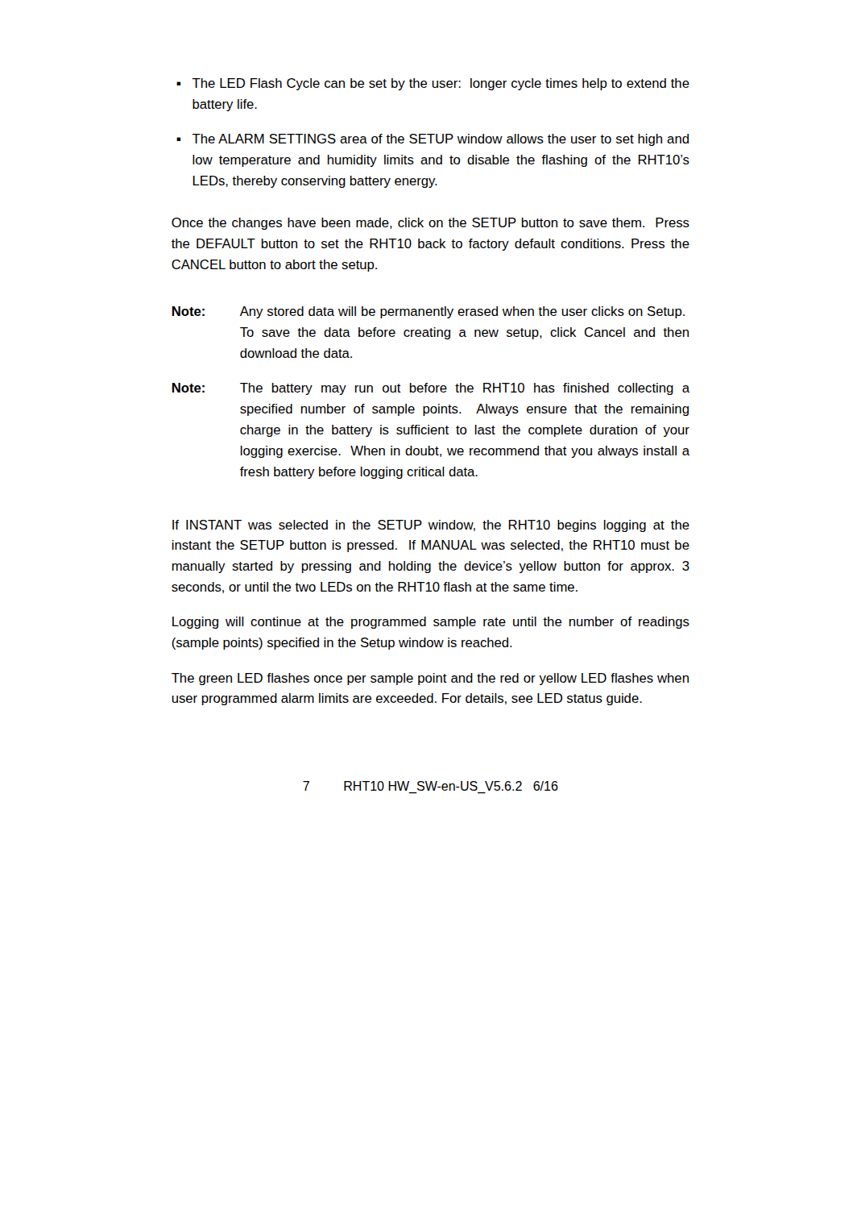The LED Flash Cycle can be set by the user: longer cycle times help to extend the battery life.
The ALARM SETTINGS area of the SETUP window allows the user to set high and low temperature and humidity limits and to disable the flashing of the RHT10’s LEDs, thereby conserving battery energy.
Once the changes have been made, click on the SETUP button to save them. Press the DEFAULT button to set the RHT10 back to factory default conditions. Press the CANCEL button to abort the setup.
Note:
Any stored data will be permanently erased when the user clicks on Setup. To save the data before creating a new setup, click Cancel and then download the data.
Note:
The battery may run out before the RHT10 has finished collecting a specified number of sample points. Always ensure that the remaining charge in the battery is sufficient to last the complete duration of your logging exercise. When in doubt, we recommend that you always install a fresh battery before logging critical data.
If INSTANT was selected in the SETUP window, the RHT10 begins logging at the instant the SETUP button is pressed. If MANUAL was selected, the RHT10 must be manually started by pressing and holding the device’s yellow button for approx. 3 seconds, or until the two LEDs on the RHT10 flash at the same time.
Logging will continue at the programmed sample rate until the number of readings (sample points) specified in the Setup window is reached.
The green LED flashes once per sample point and the red or yellow LED flashes when user programmed alarm limits are exceeded. For details, see LED status guide.
7 RHT10 HW_SW-en-US_V5.6.2 6/16